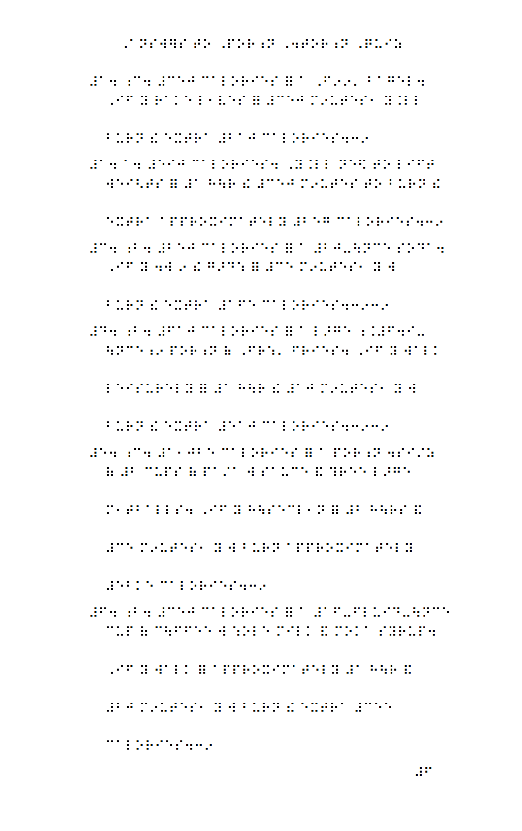⠠⠁⠝⠎⠺⠻⠎ ⠞⠕ ⠠⠏⠕⠗⠰⠝ ⠠⠲⠞⠕⠗⠰⠝ ⠠⠟⠥⠊⠵
⠼⠁⠲ ⠰⠉⠲ ⠼⠉⠑⠚ ⠉⠁⠇⠕⠗⠊⠑⠎ ⠿ ⠁ ⠠⠋⠔⠔⠄ ⠃⠁⠛⠑⠇⠲ ⠠⠊⠋ ⠽ ⠗⠁⠅⠑ ⠇⠂⠧⠑⠎ ⠿ ⠼⠉⠑⠚ ⠍⠔⠥⠞⠑⠎⠂ ⠽⠨⠇⠇ ⠃⠥⠗⠝ ⠮ ⠑⠭⠞⠗⠁ ⠼⠃⠁⠚ ⠉⠁⠇⠕⠗⠊⠑⠎⠲⠒⠔
⠼⠁⠲ ⠁⠲ ⠼⠑⠊⠚ ⠉⠁⠇⠕⠗⠊⠑⠎⠲ ⠠⠽⠨⠇⠇ ⠝⠑⠫ ⠞⠕ ⠇⠊⠋⠞ ⠺⠑⠊⠣⠞⠎ ⠿ ⠼⠁ ⠓⠳⠗ ⠮ ⠼⠉⠑⠚ ⠍⠔⠥⠞⠑⠎ ⠞⠕ ⠃⠥⠗⠝ ⠮ ⠑⠭⠞⠗⠁ ⠁⠏⠏⠗⠕⠭⠊⠍⠁⠞⠑⠇⠽ ⠼⠃⠑⠛ ⠉⠁⠇⠕⠗⠊⠑⠎⠲⠒⠔
⠼⠉⠲ ⠰⠃⠲ ⠼⠃⠑⠚ ⠉⠁⠇⠕⠗⠊⠑⠎ ⠿ ⠁ ⠼⠃⠚⠤⠳⠝⠉⠑ ⠎⠕⠙⠁⠲ ⠠⠊⠋ ⠽ ⠲⠺ ⠔ ⠮ ⠛⠜⠙⠱ ⠿ ⠼⠉⠑ ⠍⠔⠥⠞⠑⠎⠂ ⠽ ⠺ ⠃⠥⠗⠝ ⠮ ⠑⠭⠞⠗⠁ ⠼⠁⠋⠑ ⠉⠁⠇⠕⠗⠊⠑⠎⠲⠒⠔⠒⠔
⠼⠙⠲ ⠰⠃⠲ ⠼⠋⠁⠚ ⠉⠁⠇⠕⠗⠊⠑⠎ ⠿ ⠁ ⠇⠜⠛⠑ ⠰⠨⠼⠋⠲⠊⠤ ⠳⠝⠉⠑⠰⠔ ⠏⠕⠗⠰⠝ ⠷ ⠠⠋⠗⠱⠄ ⠋⠗⠊⠑⠎⠲ ⠠⠊⠋ ⠽ ⠺⠁⠇⠅ ⠇⠑⠊⠎⠥⠗⠑⠇⠽ ⠿ ⠼⠁ ⠓⠳⠗ ⠮ ⠼⠁⠚ ⠍⠔⠥⠞⠑⠎⠂ ⠽ ⠺ ⠃⠥⠗⠝ ⠮ ⠑⠭⠞⠗⠁ ⠼⠑⠁⠚ ⠉⠁⠇⠕⠗⠊⠑⠎⠲⠒⠔⠒⠔
⠼⠑⠲ ⠰⠉⠲ ⠼⠁⠂⠚⠃⠑ ⠉⠁⠇⠕⠗⠊⠑⠎ ⠿ ⠁ ⠏⠕⠗⠰⠝ ⠲⠎⠊⠌⠵ ⠷ ⠼⠃ ⠉⠥⠏⠎ ⠷ ⠏⠁⠌⠁ ⠺ ⠎⠁⠥⠉⠑ ⠯ ⠹⠗⠑⠑ ⠇⠜⠛⠑ ⠍⠂⠞⠃⠁⠇⠇⠎⠲ ⠠⠊⠋ ⠽ ⠓⠳⠎⠑⠉⠇⠂⠝ ⠿ ⠼⠃ ⠓⠳⠗⠎ ⠯ ⠼⠉⠑ ⠍⠔⠥⠞⠑⠎⠂ ⠽ ⠺ ⠃⠥⠗⠝ ⠁⠏⠏⠗⠕⠭⠊⠍⠁⠞⠑⠇⠽ ⠼⠑⠃⠅⠑ ⠉⠁⠇⠕⠗⠊⠑⠎⠲⠒⠔
⠼⠋⠲ ⠰⠃⠲ ⠼⠉⠑⠚ ⠉⠁⠇⠕⠗⠊⠑⠎ ⠿ ⠁ ⠼⠁⠋⠤⠋⠇⠥⠊⠙⠤⠳⠝⠉⠑ ⠉⠥⠏ ⠷ ⠉⠳⠋⠋⠑⠑ ⠺ ⠱⠕⠇⠑ ⠍⠊⠇⠅ ⠯ ⠍⠕⠅⠁ ⠎⠽⠗⠥⠏⠲ ⠠⠊⠋ ⠽ ⠺⠁⠇⠅ ⠿ ⠁⠏⠏⠗⠕⠭⠊⠍⠁⠞⠑⠇⠽ ⠼⠁ ⠓⠳⠗ ⠯ ⠼⠃⠚ ⠍⠔⠥⠞⠑⠎⠂ ⠽ ⠺ ⠃⠥⠗⠝ ⠮ ⠑⠭⠞⠗⠁ ⠼⠉⠑⠑ ⠉⠁⠇⠕⠗⠊⠑⠎⠲⠒⠔
⠼⠋